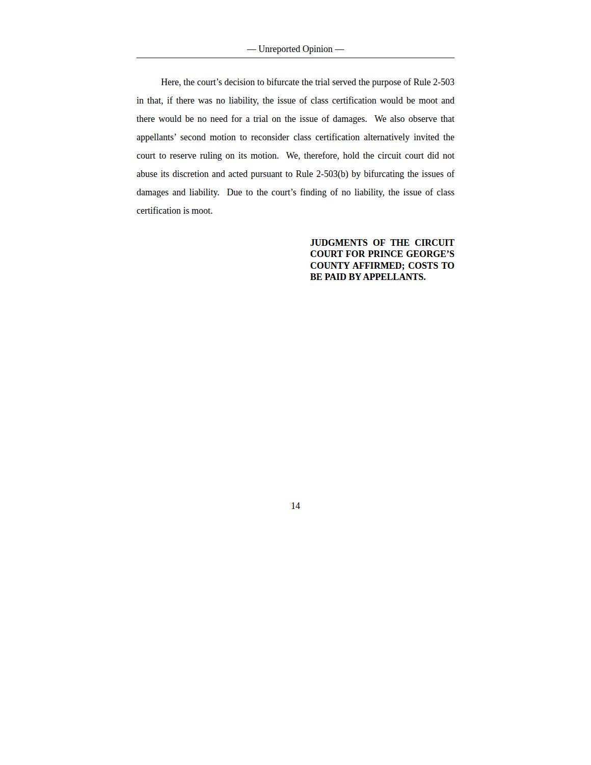— Unreported Opinion —
Here, the court’s decision to bifurcate the trial served the purpose of Rule 2-503 in that, if there was no liability, the issue of class certification would be moot and there would be no need for a trial on the issue of damages. We also observe that appellants’ second motion to reconsider class certification alternatively invited the court to reserve ruling on its motion. We, therefore, hold the circuit court did not abuse its discretion and acted pursuant to Rule 2-503(b) by bifurcating the issues of damages and liability. Due to the court’s finding of no liability, the issue of class certification is moot.
JUDGMENTS OF THE CIRCUIT COURT FOR PRINCE GEORGE’S COUNTY AFFIRMED; COSTS TO BE PAID BY APPELLANTS.
14